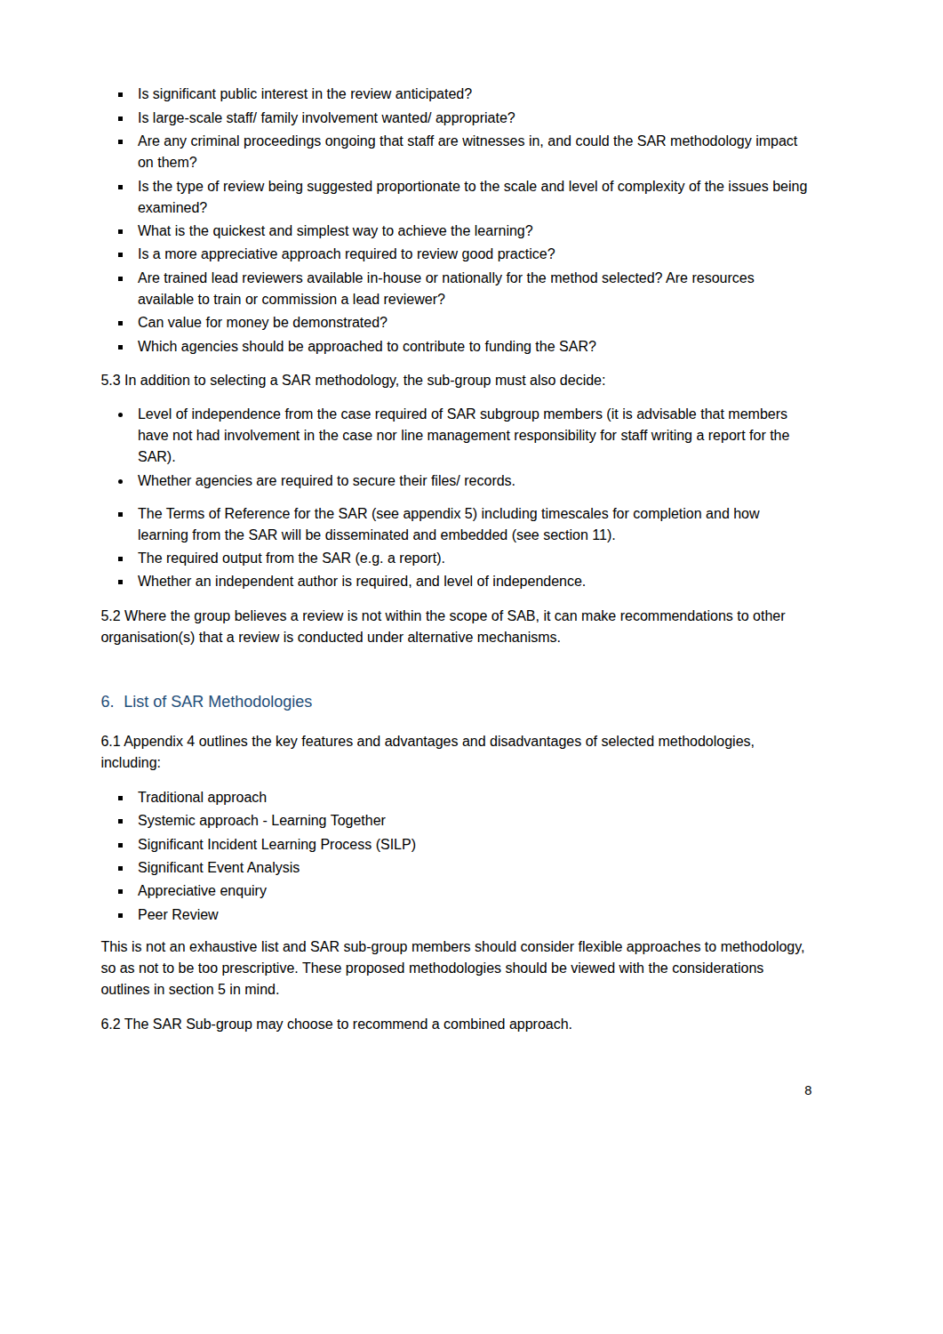Is significant public interest in the review anticipated?
Is large-scale staff/ family involvement wanted/ appropriate?
Are any criminal proceedings ongoing that staff are witnesses in, and could the SAR methodology impact on them?
Is the type of review being suggested proportionate to the scale and level of complexity of the issues being examined?
What is the quickest and simplest way to achieve the learning?
Is a more appreciative approach required to review good practice?
Are trained lead reviewers available in-house or nationally for the method selected? Are resources available to train or commission a lead reviewer?
Can value for money be demonstrated?
Which agencies should be approached to contribute to funding the SAR?
5.3 In addition to selecting a SAR methodology, the sub-group must also decide:
Level of independence from the case required of SAR subgroup members (it is advisable that members have not had involvement in the case nor line management responsibility for staff writing a report for the SAR).
Whether agencies are required to secure their files/ records.
The Terms of Reference for the SAR (see appendix 5) including timescales for completion and how learning from the SAR will be disseminated and embedded (see section 11).
The required output from the SAR (e.g. a report).
Whether an independent author is required, and level of independence.
5.2 Where the group believes a review is not within the scope of SAB, it can make recommendations to other organisation(s) that a review is conducted under alternative mechanisms.
6. List of SAR Methodologies
6.1 Appendix 4 outlines the key features and advantages and disadvantages of selected methodologies, including:
Traditional approach
Systemic approach - Learning Together
Significant Incident Learning Process (SILP)
Significant Event Analysis
Appreciative enquiry
Peer Review
This is not an exhaustive list and SAR sub-group members should consider flexible approaches to methodology, so as not to be too prescriptive. These proposed methodologies should be viewed with the considerations outlines in section 5 in mind.
6.2 The SAR Sub-group may choose to recommend a combined approach.
8